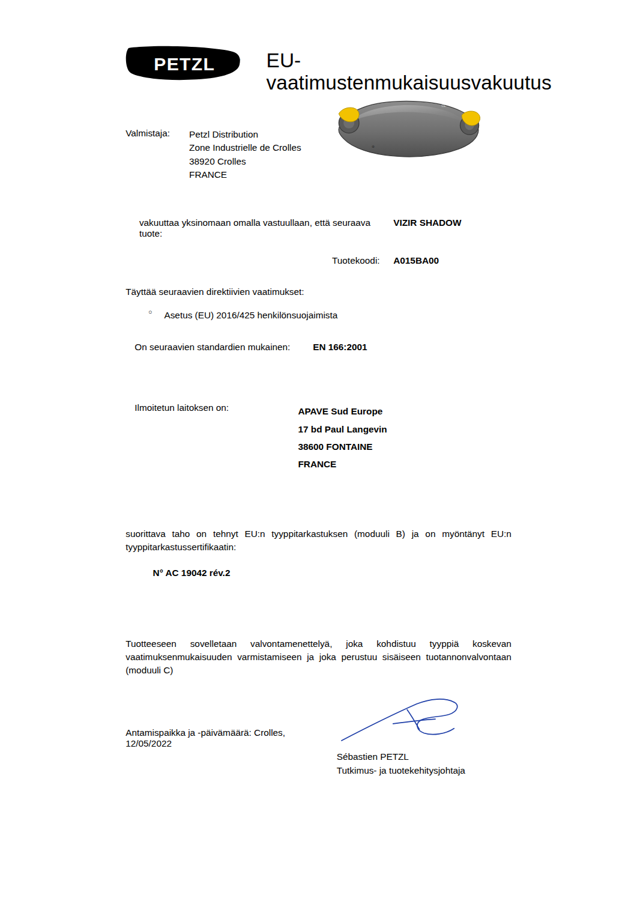PETZL ®
EU-vaatimustenmukaisuusvakuutus
Valmistaja:
Petzl Distribution
Zone Industrielle de Crolles
38920 Crolles
FRANCE
⊕ CE
vakuuttaa yksinomaan omalla vastuullaan, että seuraava tuote:
VIZIR SHADOW
Tuotekoodi:
A015BA00
Täyttää seuraavien direktiivien vaatimukset:
Asetus (EU) 2016/425 henkilönsuojaimista
On seuraavien standardien mukainen:
EN 166:2001
Ilmoitetun laitoksen on:
APAVE Sud Europe
17 bd Paul Langevin
38600 FONTAINE
FRANCE
suorittava taho on tehnyt EU:n tyyppitarkastuksen (moduuli B) ja on myöntänyt EU:n tyyppitarkastussertifikaatin:
N° AC 19042 rév.2
Tuotteeseen sovelletaan valvontamenettelyä, joka kohdistuu tyyppiä koskevan vaatimuksenmukaisuuden varmistamiseen ja joka perustuu sisäiseen tuotannonvalvontaan (moduuli C)
Antamispaikka ja -päivämäärä: Crolles, 12/05/2022
Sébastien PETZL
Tutkimus- ja tuotekehitysjohtaja